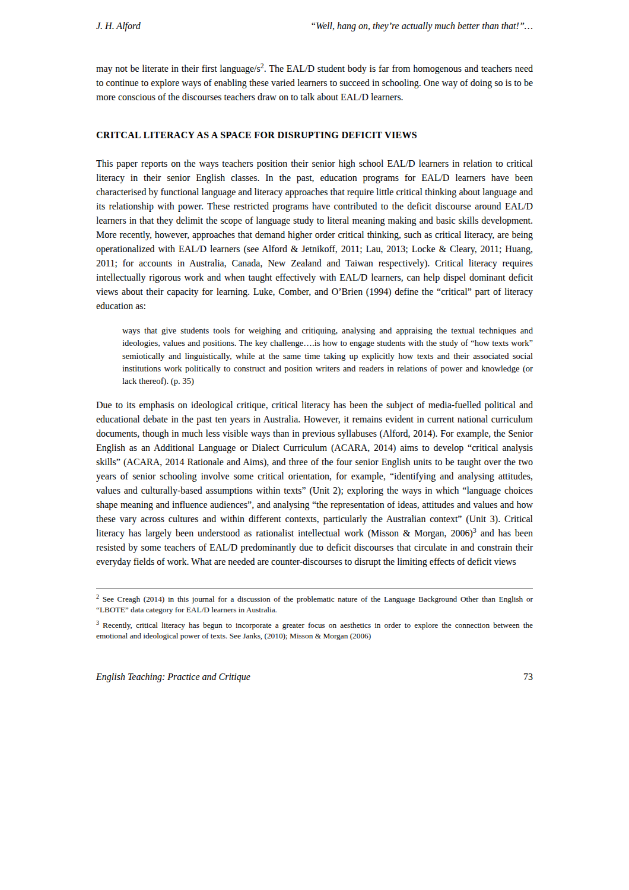J. H. Alford “Well, hang on, they’re actually much better than that!”…
may not be literate in their first language/s2. The EAL/D student body is far from homogenous and teachers need to continue to explore ways of enabling these varied learners to succeed in schooling. One way of doing so is to be more conscious of the discourses teachers draw on to talk about EAL/D learners.
Critcal Literacy as a Space for Disrupting Deficit Views
This paper reports on the ways teachers position their senior high school EAL/D learners in relation to critical literacy in their senior English classes. In the past, education programs for EAL/D learners have been characterised by functional language and literacy approaches that require little critical thinking about language and its relationship with power. These restricted programs have contributed to the deficit discourse around EAL/D learners in that they delimit the scope of language study to literal meaning making and basic skills development. More recently, however, approaches that demand higher order critical thinking, such as critical literacy, are being operationalized with EAL/D learners (see Alford & Jetnikoff, 2011; Lau, 2013; Locke & Cleary, 2011; Huang, 2011; for accounts in Australia, Canada, New Zealand and Taiwan respectively). Critical literacy requires intellectually rigorous work and when taught effectively with EAL/D learners, can help dispel dominant deficit views about their capacity for learning. Luke, Comber, and O’Brien (1994) define the “critical” part of literacy education as:
ways that give students tools for weighing and critiquing, analysing and appraising the textual techniques and ideologies, values and positions. The key challenge….is how to engage students with the study of “how texts work” semiotically and linguistically, while at the same time taking up explicitly how texts and their associated social institutions work politically to construct and position writers and readers in relations of power and knowledge (or lack thereof). (p. 35)
Due to its emphasis on ideological critique, critical literacy has been the subject of media-fuelled political and educational debate in the past ten years in Australia. However, it remains evident in current national curriculum documents, though in much less visible ways than in previous syllabuses (Alford, 2014). For example, the Senior English as an Additional Language or Dialect Curriculum (ACARA, 2014) aims to develop “critical analysis skills” (ACARA, 2014 Rationale and Aims), and three of the four senior English units to be taught over the two years of senior schooling involve some critical orientation, for example, “identifying and analysing attitudes, values and culturally-based assumptions within texts” (Unit 2); exploring the ways in which “language choices shape meaning and influence audiences”, and analysing “the representation of ideas, attitudes and values and how these vary across cultures and within different contexts, particularly the Australian context” (Unit 3). Critical literacy has largely been understood as rationalist intellectual work (Misson & Morgan, 2006)3 and has been resisted by some teachers of EAL/D predominantly due to deficit discourses that circulate in and constrain their everyday fields of work. What are needed are counter-discourses to disrupt the limiting effects of deficit views
2 See Creagh (2014) in this journal for a discussion of the problematic nature of the Language Background Other than English or “LBOTE” data category for EAL/D learners in Australia.
3 Recently, critical literacy has begun to incorporate a greater focus on aesthetics in order to explore the connection between the emotional and ideological power of texts. See Janks, (2010); Misson & Morgan (2006)
English Teaching: Practice and Critique 73